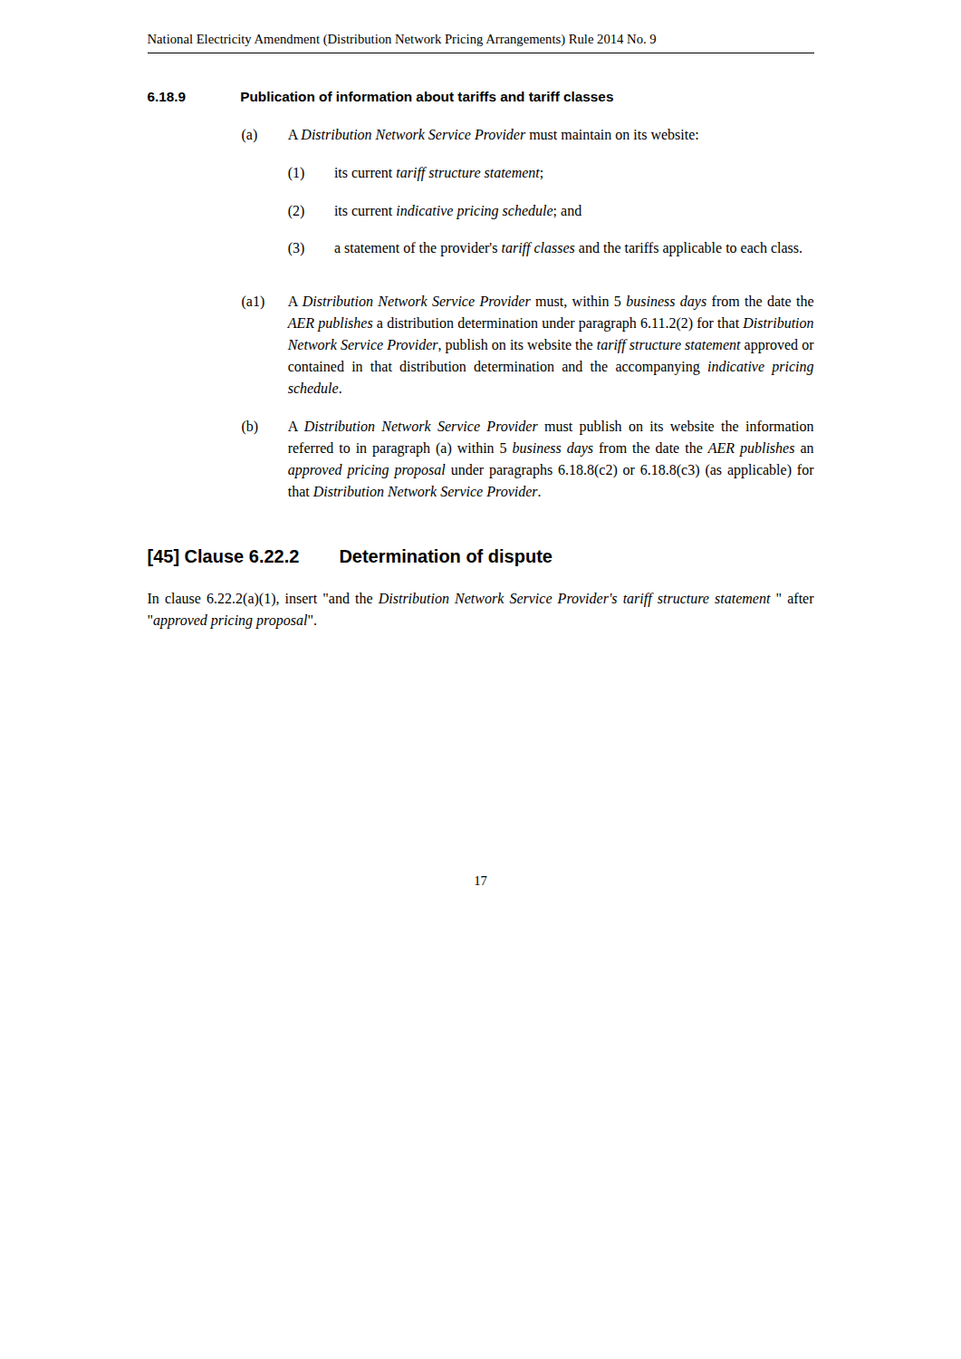National Electricity Amendment (Distribution Network Pricing Arrangements) Rule 2014 No. 9
6.18.9 Publication of information about tariffs and tariff classes
(a) A Distribution Network Service Provider must maintain on its website:
(1) its current tariff structure statement;
(2) its current indicative pricing schedule; and
(3) a statement of the provider's tariff classes and the tariffs applicable to each class.
(a1) A Distribution Network Service Provider must, within 5 business days from the date the AER publishes a distribution determination under paragraph 6.11.2(2) for that Distribution Network Service Provider, publish on its website the tariff structure statement approved or contained in that distribution determination and the accompanying indicative pricing schedule.
(b) A Distribution Network Service Provider must publish on its website the information referred to in paragraph (a) within 5 business days from the date the AER publishes an approved pricing proposal under paragraphs 6.18.8(c2) or 6.18.8(c3) (as applicable) for that Distribution Network Service Provider.
[45] Clause 6.22.2 Determination of dispute
In clause 6.22.2(a)(1), insert "and the Distribution Network Service Provider's tariff structure statement " after "approved pricing proposal".
17